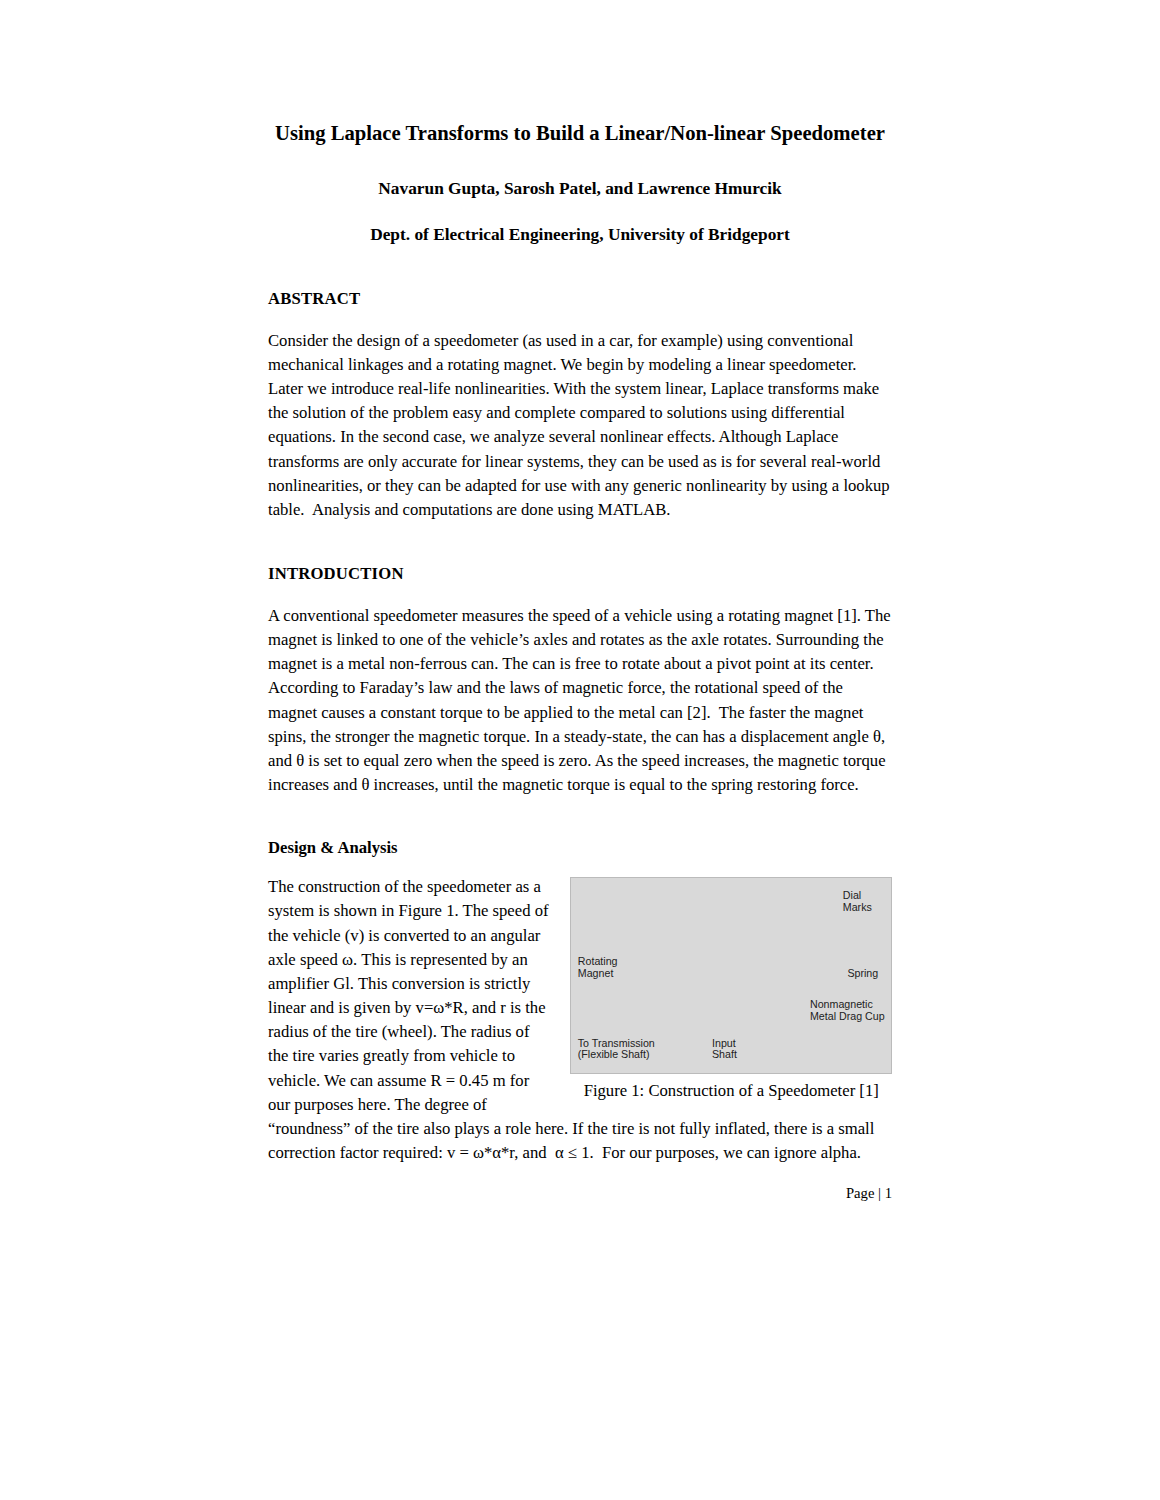Using Laplace Transforms to Build a Linear/Non-linear Speedometer
Navarun Gupta, Sarosh Patel, and Lawrence Hmurcik
Dept. of Electrical Engineering, University of Bridgeport
ABSTRACT
Consider the design of a speedometer (as used in a car, for example) using conventional mechanical linkages and a rotating magnet. We begin by modeling a linear speedometer. Later we introduce real-life nonlinearities. With the system linear, Laplace transforms make the solution of the problem easy and complete compared to solutions using differential equations. In the second case, we analyze several nonlinear effects. Although Laplace transforms are only accurate for linear systems, they can be used as is for several real-world nonlinearities, or they can be adapted for use with any generic nonlinearity by using a lookup table. Analysis and computations are done using MATLAB.
INTRODUCTION
A conventional speedometer measures the speed of a vehicle using a rotating magnet [1]. The magnet is linked to one of the vehicle’s axles and rotates as the axle rotates. Surrounding the magnet is a metal non-ferrous can. The can is free to rotate about a pivot point at its center. According to Faraday’s law and the laws of magnetic force, the rotational speed of the magnet causes a constant torque to be applied to the metal can [2]. The faster the magnet spins, the stronger the magnetic torque. In a steady-state, the can has a displacement angle θ, and θ is set to equal zero when the speed is zero. As the speed increases, the magnetic torque increases and θ increases, until the magnetic torque is equal to the spring restoring force.
Design & Analysis
Dial
Marks Rotating
Magnet Spring Nonmagnetic
Metal Drag Cup To Transmission
(Flexible Shaft) Input
Shaft
Figure 1: Construction of a Speedometer [1]
The construction of the speedometer as a system is shown in Figure 1. The speed of the vehicle (v) is converted to an angular axle speed ω. This is represented by an amplifier Gl. This conversion is strictly linear and is given by v=ω*R, and r is the radius of the tire (wheel). The radius of the tire varies greatly from vehicle to vehicle. We can assume R = 0.45 m for our purposes here. The degree of “roundness” of the tire also plays a role here. If the tire is not fully inflated, there is a small correction factor required: v = ω*α*r, and α ≤ 1. For our purposes, we can ignore alpha.
Page | 1